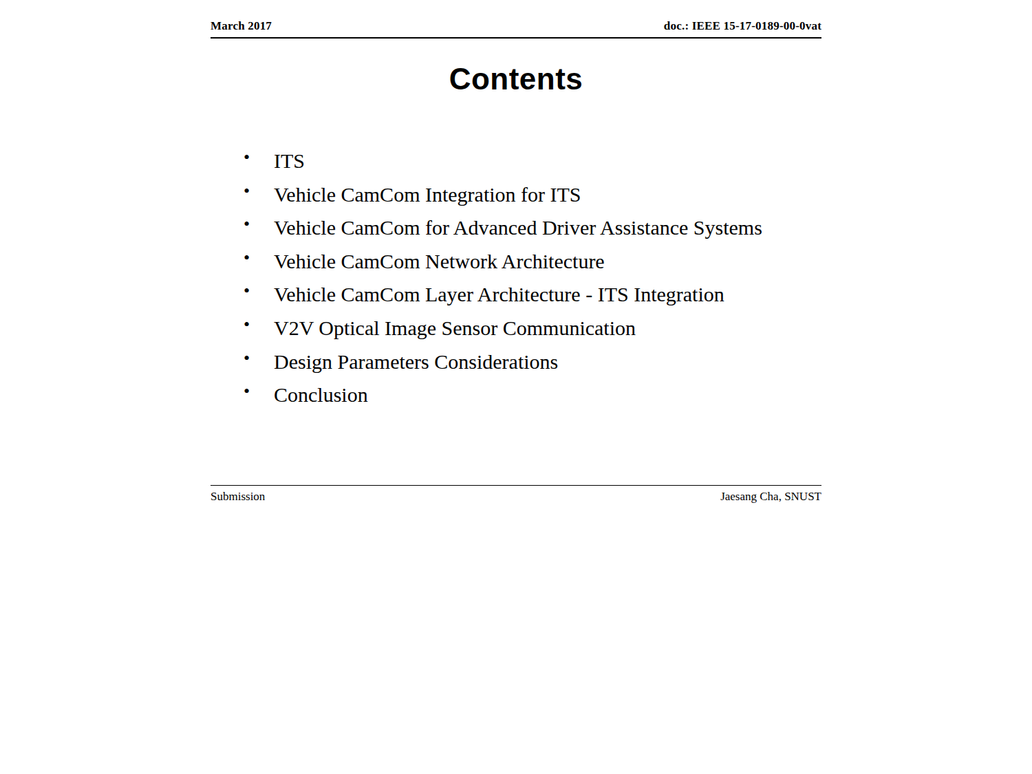March 2017
doc.: IEEE 15-17-0189-00-0vat
Contents
ITS
Vehicle CamCom Integration for ITS
Vehicle CamCom for Advanced Driver Assistance Systems
Vehicle CamCom Network Architecture
Vehicle CamCom Layer Architecture - ITS Integration
V2V Optical Image Sensor Communication
Design Parameters Considerations
Conclusion
Submission
Jaesang Cha, SNUST